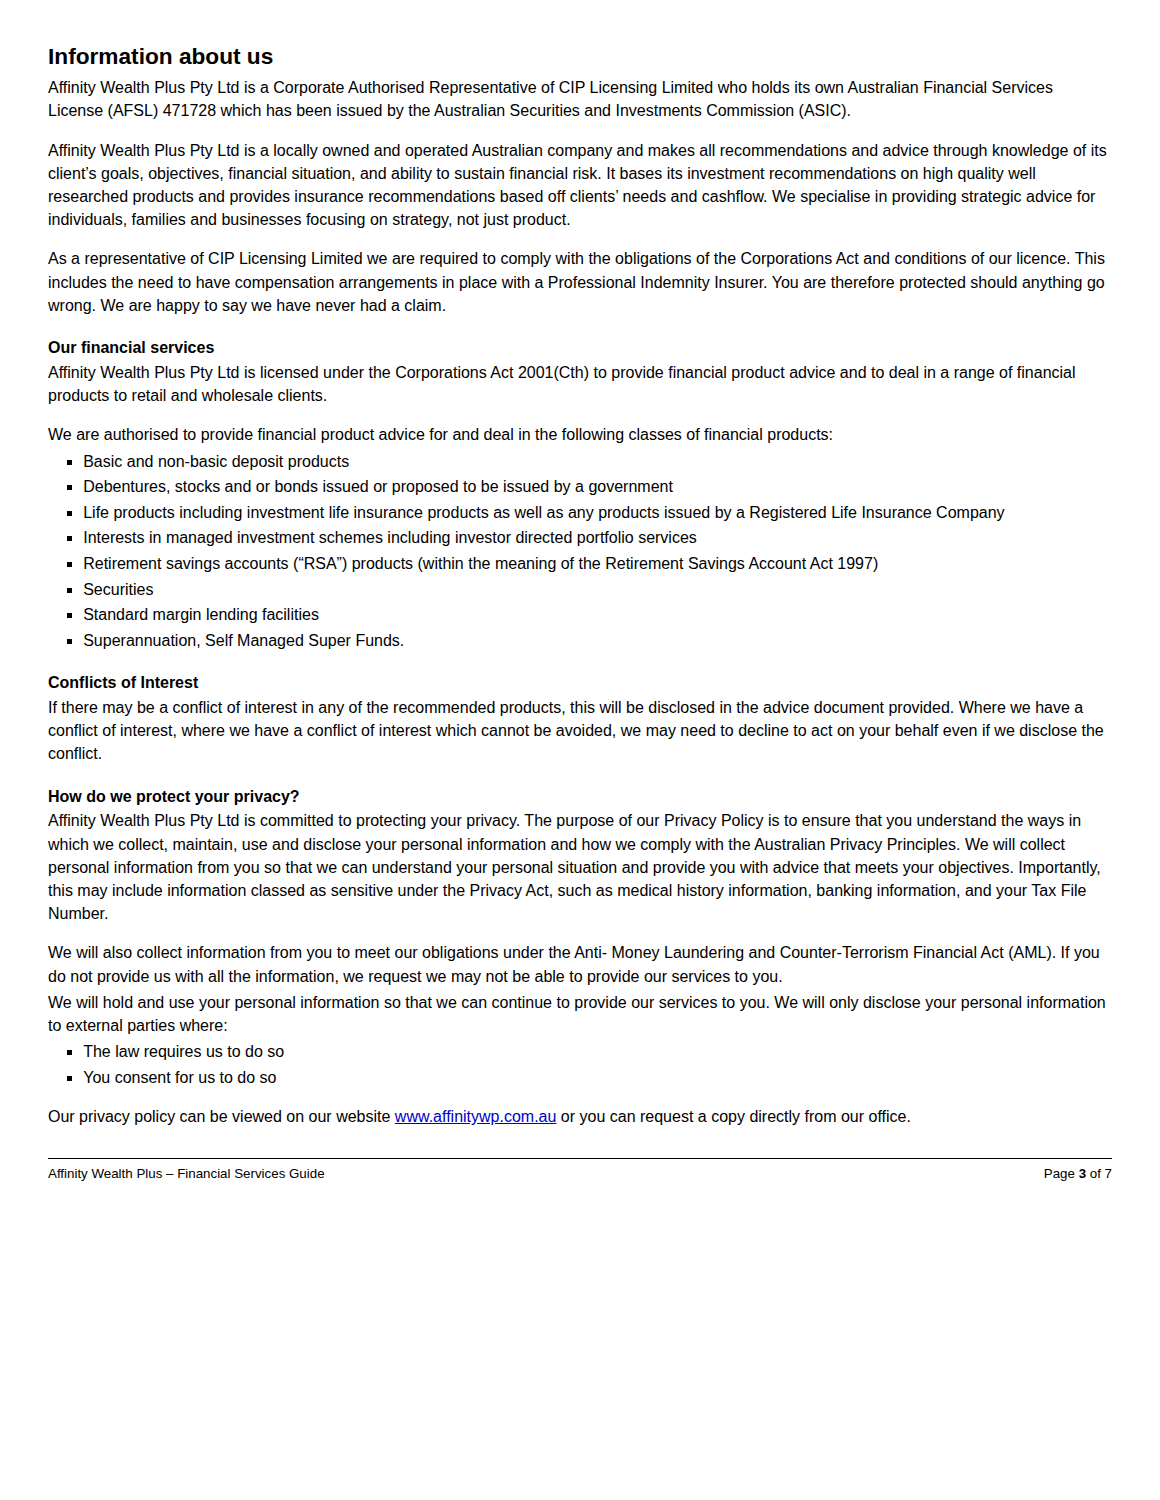Information about us
Affinity Wealth Plus Pty Ltd is a Corporate Authorised Representative of CIP Licensing Limited who holds its own Australian Financial Services License (AFSL) 471728 which has been issued by the Australian Securities and Investments Commission (ASIC).
Affinity Wealth Plus Pty Ltd is a locally owned and operated Australian company and makes all recommendations and advice through knowledge of its client’s goals, objectives, financial situation, and ability to sustain financial risk. It bases its investment recommendations on high quality well researched products and provides insurance recommendations based off clients’ needs and cashflow. We specialise in providing strategic advice for individuals, families and businesses focusing on strategy, not just product.
As a representative of CIP Licensing Limited we are required to comply with the obligations of the Corporations Act and conditions of our licence. This includes the need to have compensation arrangements in place with a Professional Indemnity Insurer. You are therefore protected should anything go wrong. We are happy to say we have never had a claim.
Our financial services
Affinity Wealth Plus Pty Ltd is licensed under the Corporations Act 2001(Cth) to provide financial product advice and to deal in a range of financial products to retail and wholesale clients.
We are authorised to provide financial product advice for and deal in the following classes of financial products:
Basic and non-basic deposit products
Debentures, stocks and or bonds issued or proposed to be issued by a government
Life products including investment life insurance products as well as any products issued by a Registered Life Insurance Company
Interests in managed investment schemes including investor directed portfolio services
Retirement savings accounts (“RSA”) products (within the meaning of the Retirement Savings Account Act 1997)
Securities
Standard margin lending facilities
Superannuation, Self Managed Super Funds.
Conflicts of Interest
If there may be a conflict of interest in any of the recommended products, this will be disclosed in the advice document provided. Where we have a conflict of interest, where we have a conflict of interest which cannot be avoided, we may need to decline to act on your behalf even if we disclose the conflict.
How do we protect your privacy?
Affinity Wealth Plus Pty Ltd is committed to protecting your privacy. The purpose of our Privacy Policy is to ensure that you understand the ways in which we collect, maintain, use and disclose your personal information and how we comply with the Australian Privacy Principles. We will collect personal information from you so that we can understand your personal situation and provide you with advice that meets your objectives. Importantly, this may include information classed as sensitive under the Privacy Act, such as medical history information, banking information, and your Tax File Number.
We will also collect information from you to meet our obligations under the Anti- Money Laundering and Counter-Terrorism Financial Act (AML). If you do not provide us with all the information, we request we may not be able to provide our services to you.
We will hold and use your personal information so that we can continue to provide our services to you. We will only disclose your personal information to external parties where:
The law requires us to do so
You consent for us to do so
Our privacy policy can be viewed on our website www.affinitywp.com.au or you can request a copy directly from our office.
Affinity Wealth Plus – Financial Services Guide Page 3 of 7